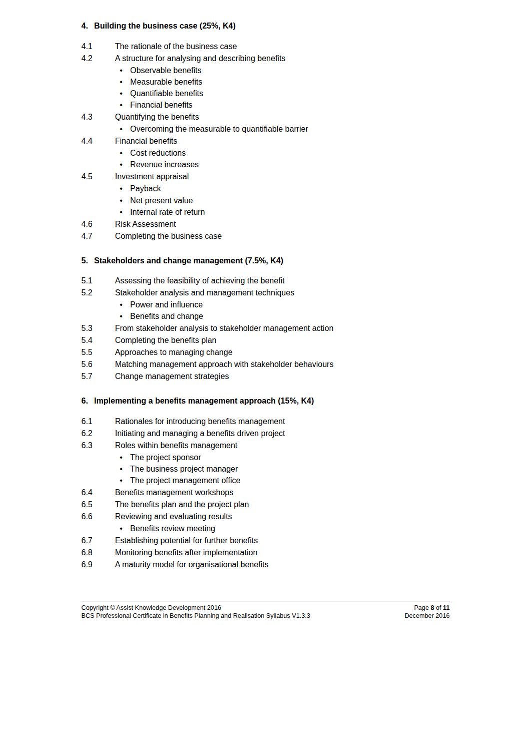4. Building the business case (25%, K4)
4.1 The rationale of the business case
4.2 A structure for analysing and describing benefits
Observable benefits
Measurable benefits
Quantifiable benefits
Financial benefits
4.3 Quantifying the benefits
Overcoming the measurable to quantifiable barrier
4.4 Financial benefits
Cost reductions
Revenue increases
4.5 Investment appraisal
Payback
Net present value
Internal rate of return
4.6 Risk Assessment
4.7 Completing the business case
5. Stakeholders and change management (7.5%, K4)
5.1 Assessing the feasibility of achieving the benefit
5.2 Stakeholder analysis and management techniques
Power and influence
Benefits and change
5.3 From stakeholder analysis to stakeholder management action
5.4 Completing the benefits plan
5.5 Approaches to managing change
5.6 Matching management approach with stakeholder behaviours
5.7 Change management strategies
6. Implementing a benefits management approach (15%, K4)
6.1 Rationales for introducing benefits management
6.2 Initiating and managing a benefits driven project
6.3 Roles within benefits management
The project sponsor
The business project manager
The project management office
6.4 Benefits management workshops
6.5 The benefits plan and the project plan
6.6 Reviewing and evaluating results
Benefits review meeting
6.7 Establishing potential for further benefits
6.8 Monitoring benefits after implementation
6.9 A maturity model for organisational benefits
| Copyright © Assist Knowledge Development 2016 | Page 8 of 11 |
| BCS Professional Certificate in Benefits Planning and Realisation Syllabus V1.3.3 | December 2016 |